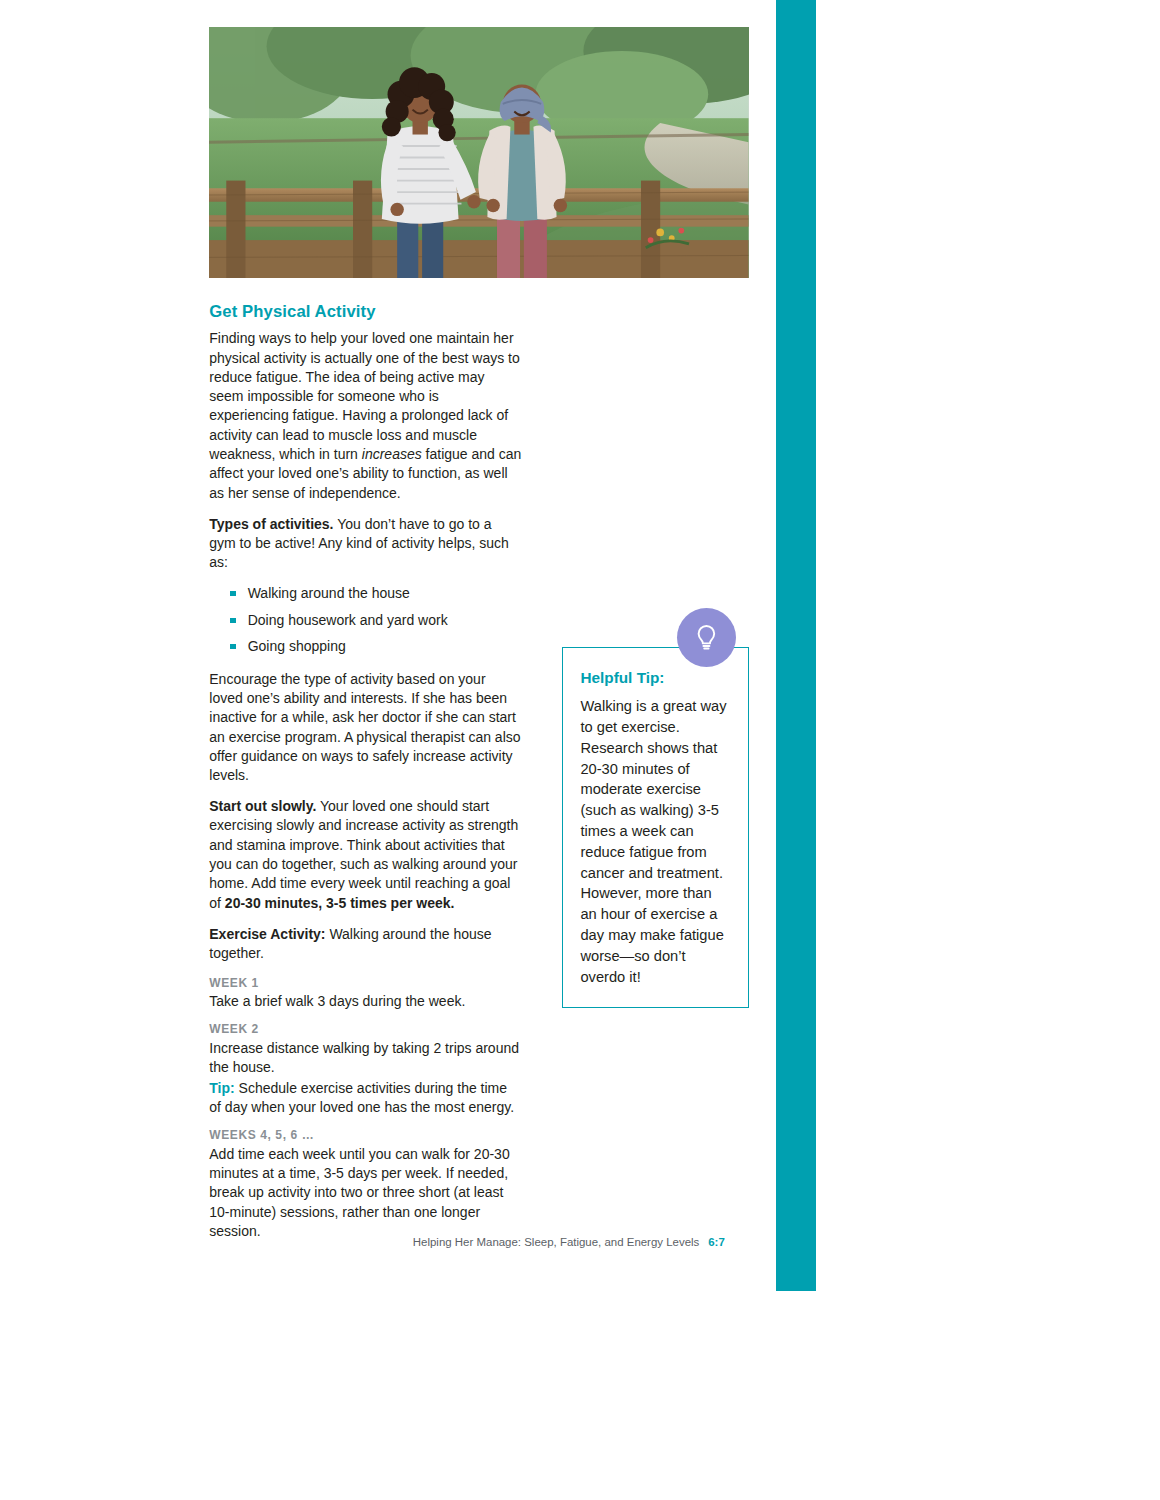Get Physical Activity
Finding ways to help your loved one maintain her physical activity is actually one of the best ways to reduce fatigue. The idea of being active may seem impossible for someone who is experiencing fatigue. Having a prolonged lack of activity can lead to muscle loss and muscle weakness, which in turn increases fatigue and can affect your loved one’s ability to function, as well as her sense of independence.
Types of activities. You don’t have to go to a gym to be active! Any kind of activity helps, such as:
Walking around the house
Doing housework and yard work
Going shopping
Encourage the type of activity based on your loved one’s ability and interests. If she has been inactive for a while, ask her doctor if she can start an exercise program. A physical therapist can also offer guidance on ways to safely increase activity levels.
Start out slowly. Your loved one should start exercising slowly and increase activity as strength and stamina improve. Think about activities that you can do together, such as walking around your home. Add time every week until reaching a goal of 20-30 minutes, 3-5 times per week.
Exercise Activity: Walking around the house together.
WEEK 1
Take a brief walk 3 days during the week.
WEEK 2
Increase distance walking by taking 2 trips around the house.
Tip: Schedule exercise activities during the time of day when your loved one has the most energy.
WEEKS 4, 5, 6 …
Add time each week until you can walk for 20-30 minutes at a time, 3-5 days per week. If needed, break up activity into two or three short (at least 10-minute) sessions, rather than one longer session.
Helpful Tip:
Walking is a great way to get exercise. Research shows that 20-30 minutes of moderate exercise (such as walking) 3-5 times a week can reduce fatigue from cancer and treatment. However, more than an hour of exercise a day may make fatigue worse—so don’t overdo it!
Helping Her Manage: Sleep, Fatigue, and Energy Levels 6:7